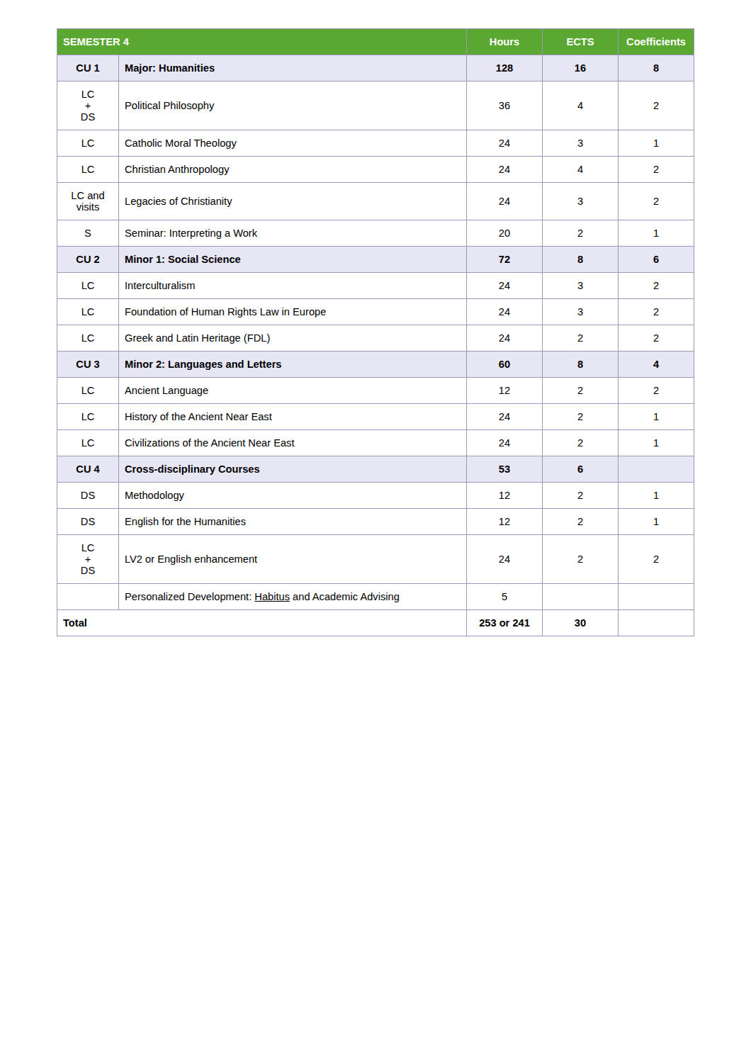| SEMESTER 4 | Hours | ECTS | Coefficients |
| --- | --- | --- | --- |
| CU 1 | Major: Humanities | 128 | 16 | 8 |
| LC + DS | Political Philosophy | 36 | 4 | 2 |
| LC | Catholic Moral Theology | 24 | 3 | 1 |
| LC | Christian Anthropology | 24 | 4 | 2 |
| LC and visits | Legacies of Christianity | 24 | 3 | 2 |
| S | Seminar: Interpreting a Work | 20 | 2 | 1 |
| CU 2 | Minor 1: Social Science | 72 | 8 | 6 |
| LC | Interculturalism | 24 | 3 | 2 |
| LC | Foundation of Human Rights Law in Europe | 24 | 3 | 2 |
| LC | Greek and Latin Heritage (FDL) | 24 | 2 | 2 |
| CU 3 | Minor 2: Languages and Letters | 60 | 8 | 4 |
| LC | Ancient Language | 12 | 2 | 2 |
| LC | History of the Ancient Near East | 24 | 2 | 1 |
| LC | Civilizations of the Ancient Near East | 24 | 2 | 1 |
| CU 4 | Cross-disciplinary Courses | 53 | 6 | |
| DS | Methodology | 12 | 2 | 1 |
| DS | English for the Humanities | 12 | 2 | 1 |
| LC + DS | LV2 or English enhancement | 24 | 2 | 2 |
| | Personalized Development: Habitus and Academic Advising | 5 | | |
| Total | 253 or 241 | 30 | |